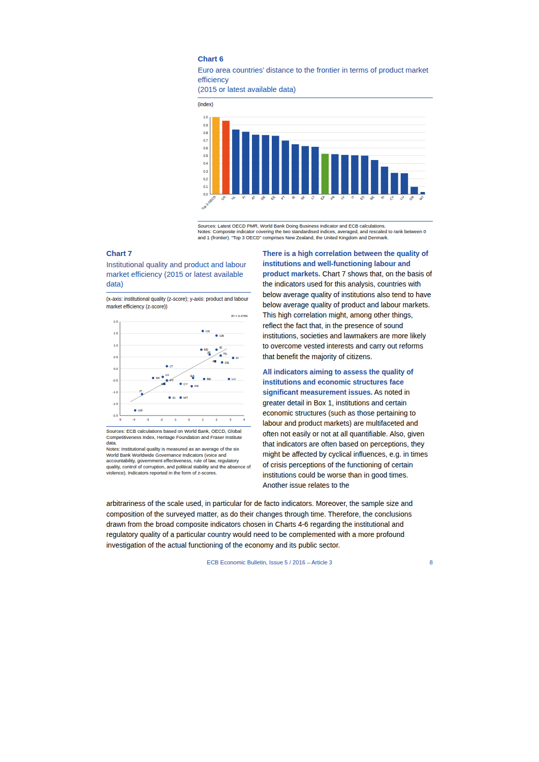Chart 6
Euro area countries’ distance to the frontier in terms of product market efficiency
(2015 or latest available data)
(index)
1.0 0.9 0.8 0.7 0.6 0.5 0.4 0.3 0.2 0.1 0.0 Top 3 OECD US NL FI AT DE EE PT IE SK LT EA FR LV IT ES BE SI CY LU GR MT
Sources: Latest OECD PMR, World Bank Doing Business indicator and ECB calculations.
Notes: Composite indicator covering the two standardised indices, averaged, and rescaled to rank between 0 and 1 (frontier). “Top 3 OECD” comprises New Zealand, the United Kingdom and Denmark.
Chart 7
Institutional quality and product and labour market efficiency (2015 or latest available data)
(x-axis: institutional quality (z-score); y-axis: product and labour market efficiency (z-score))
R² = 0.4786 2.0 1.5 1.0 0.5 0.0 -0.5 -1.0 -1.5 -2.0 -5 -4 -3 -2 -1 0 1 2 3 4 US GB EE IE JP NL FI AT DE LT SK LV PT EA BE LU ES CY FR IT SI MT GR
Sources: ECB calculations based on World Bank, OECD, Global Competitiveness Index, Heritage Foundation and Fraser Institute data.
Notes: Institutional quality is measured as an average of the six World Bank Worldwide Governance Indicators (voice and accountability, government effectiveness, rule of law, regulatory quality, control of corruption, and political stability and the absence of violence). Indicators reported in the form of z-scores.
There is a high correlation between the quality of institutions and well-functioning labour and product markets. Chart 7 shows that, on the basis of the indicators used for this analysis, countries with below average quality of institutions also tend to have below average quality of product and labour markets. This high correlation might, among other things, reflect the fact that, in the presence of sound institutions, societies and lawmakers are more likely to overcome vested interests and carry out reforms that benefit the majority of citizens.
All indicators aiming to assess the quality of institutions and economic structures face significant measurement issues. As noted in greater detail in Box 1, institutions and certain economic structures (such as those pertaining to labour and product markets) are multifaceted and often not easily or not at all quantifiable. Also, given that indicators are often based on perceptions, they might be affected by cyclical influences, e.g. in times of crisis perceptions of the functioning of certain institutions could be worse than in good times. Another issue relates to the
arbitrariness of the scale used, in particular for de facto indicators. Moreover, the sample size and composition of the surveyed matter, as do their changes through time. Therefore, the conclusions drawn from the broad composite indicators chosen in Charts 4-6 regarding the institutional and regulatory quality of a particular country would need to be complemented with a more profound investigation of the actual functioning of the economy and its public sector.
ECB Economic Bulletin, Issue 5 / 2016 – Article 3 8